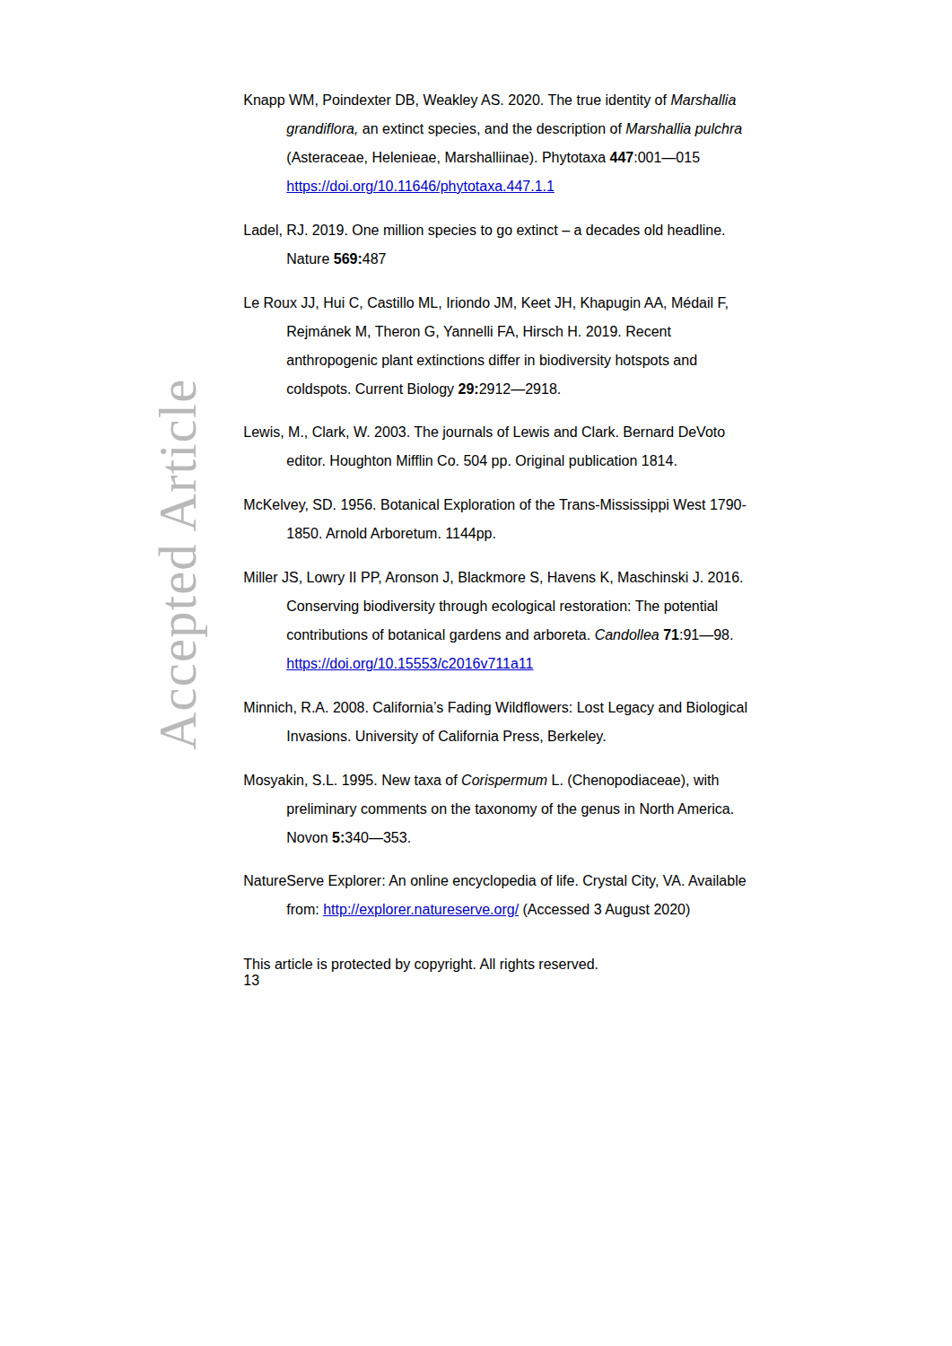Accepted Article
Knapp WM, Poindexter DB, Weakley AS. 2020. The true identity of Marshallia grandiflora, an extinct species, and the description of Marshallia pulchra (Asteraceae, Helenieae, Marshalliinae). Phytotaxa 447:001—015 https://doi.org/10.11646/phytotaxa.447.1.1
Ladel, RJ. 2019. One million species to go extinct – a decades old headline. Nature 569: 487
Le Roux JJ, Hui C, Castillo ML, Iriondo JM, Keet JH, Khapugin AA, Médail F, Rejmánek M, Theron G, Yannelli FA, Hirsch H. 2019. Recent anthropogenic plant extinctions differ in biodiversity hotspots and coldspots. Current Biology 29: 2912—2918.
Lewis, M., Clark, W. 2003. The journals of Lewis and Clark. Bernard DeVoto editor. Houghton Mifflin Co. 504 pp. Original publication 1814.
McKelvey, SD. 1956. Botanical Exploration of the Trans-Mississippi West 1790-1850. Arnold Arboretum. 1144pp.
Miller JS, Lowry II PP, Aronson J, Blackmore S, Havens K, Maschinski J. 2016. Conserving biodiversity through ecological restoration: The potential contributions of botanical gardens and arboreta. Candollea 71:91—98. https://doi.org/10.15553/c2016v711a11
Minnich, R.A. 2008. California’s Fading Wildflowers: Lost Legacy and Biological Invasions. University of California Press, Berkeley.
Mosyakin, S.L. 1995. New taxa of Corispermum L. (Chenopodiaceae), with preliminary comments on the taxonomy of the genus in North America. Novon 5: 340—353.
NatureServe Explorer: An online encyclopedia of life. Crystal City, VA. Available from: http://explorer.natureserve.org/ (Accessed 3 August 2020)
This article is protected by copyright. All rights reserved. 13